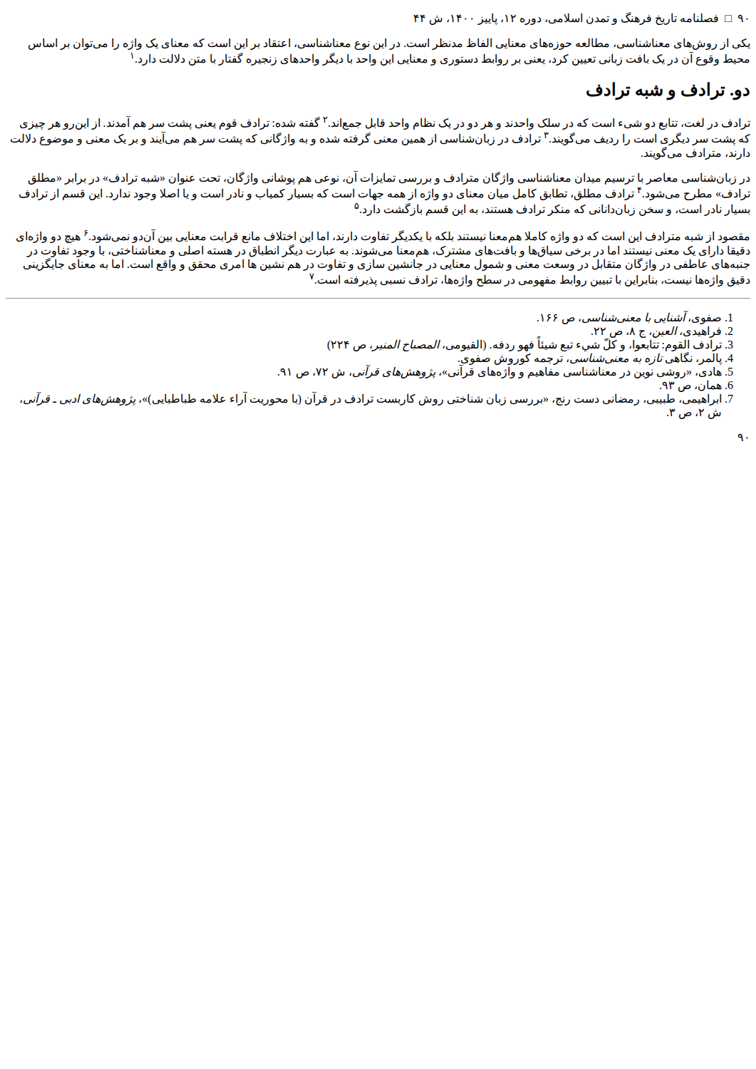۹۰ □ فصلنامه تاریخ فرهنگ و تمدن اسلامی، دوره ۱۲، پاییز ۱۴۰۰، ش ۴۴
یکی از روش‌های معناشناسی، مطالعه حوزه‌های معنایی الفاظ مدنظر است. در این نوع معناشناسی، اعتقاد بر این است که معنای یک واژه را می‌توان بر اساس محیط وقوع آن در یک بافت زبانی تعیین کرد، یعنی بر روابط دستوری و معنایی این واحد با دیگر واحدهای زنجیره گفتار با متن دلالت دارد.۱
دو. ترادف و شبه ترادف
ترادف در لغت، تتابع دو شیء است که در سلک واحدند و هر دو در یک نظام واحد قابل جمع‌اند.۲ گفته شده: ترادف قوم یعنی پشت سر هم آمدند. از این‌رو هر چیزی که پشت سر دیگری است را ردیف می‌گویند.۳ ترادف در زبان‌شناسی از همین معنی گرفته شده و به واژگانی که پشت سر هم می‌آیند و بر یک معنی و موضوع دلالت دارند، مترادف می‌گویند.
در زبان‌شناسی معاصر با ترسیم میدان معناشناسی واژگان مترادف و بررسی تمایزات آن، نوعی هم پوشانی واژگان، تحت عنوان «شبه ترادف» در برابر «مطلق ترادف» مطرح می‌شود.۴ ترادف مطلق، تطابق کامل میان معنای دو واژه از همه جهات است که بسیار کمیاب و نادر است و یا اصلا وجود ندارد. این قسم از ترادف بسیار نادر است، و سخن زبان‌دانانی که منکر ترادف هستند، به این قسم بازگشت دارد.۵
مقصود از شبه مترادف این است که دو واژه کاملا هم‌معنا نیستند بلکه با یکدیگر تفاوت دارند، اما این اختلاف مانع قرابت معنایی بین آن‌دو نمی‌شود.۶ هیچ دو واژه‌ای دقیقا دارای یک معنی نیستند اما در برخی سیاق‌ها و بافت‌های مشترک، هم‌معنا می‌شوند. به عبارت دیگر انطباق در هسته اصلی و معناشناختی، با وجود تفاوت در جنبه‌های عاطفی در واژگان متقابل در وسعت معنی و شمول معنایی در جانشین سازی و تفاوت در هم نشین ها امری محقق و واقع است. اما به معنای جایگزینی دقیق واژه‌ها نیست، بنابراین با تبیین روابط مفهومی در سطح واژه‌ها، ترادف نسبی پذیرفته است.۷
صفوی، آشنایی با معنی‌شناسی، ص ۱۶۶.
فراهیدی، العین، ج ۸، ص ۲۲.
ترادف القوم: تتابعوا، و کلّ شيء تبع شيئاً فهو ردفه. (القیومی، المصباح المنیر، ص ۲۲۴)
پالمر، نگاهی تازه به معنی‌شناسی، ترجمه کوروش صفوی.
هادی، «روشی نوین در معناشناسی مفاهیم و واژه‌های قرآنی»، پژوهش‌های قرآنی، ش ۷۲، ص ۹۱.
همان، ص ۹۳.
ابراهیمی، طبیبی، رمضانی دست رنج، «بررسی زبان شناختی روش کاربست ترادف در قرآن (با محوریت آراء علامه طباطبایی)»، پژوهش‌های ادبی ـ قرآنی، ش ۲، ص ۳.
۹۰